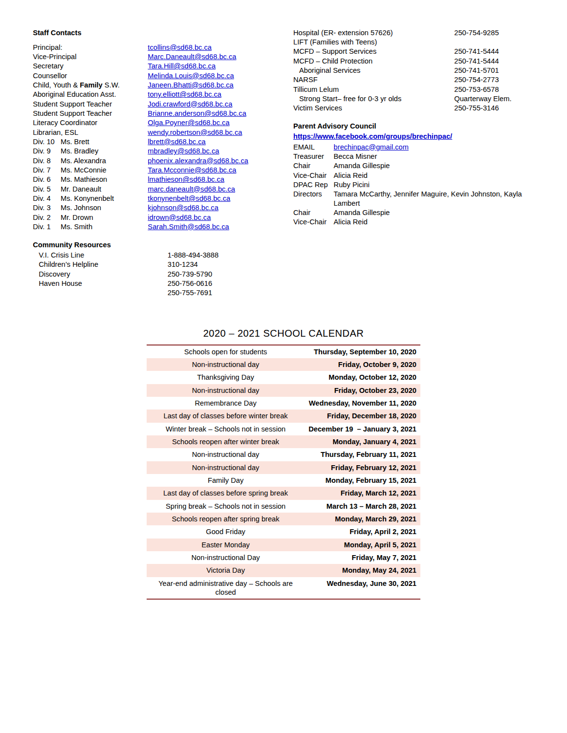Staff Contacts
| Principal: | tcollins@sd68.bc.ca |
| Vice-Principal | Marc.Daneault@sd68.bc.ca |
| Secretary | Tara.Hill@sd68.bc.ca |
| Counsellor | Melinda.Louis@sd68.bc.ca |
| Child, Youth & Family S.W. | Janeen.Bhatti@sd68.bc.ca |
| Aboriginal Education Asst. | tony.elliott@sd68.bc.ca |
| Student Support Teacher | Jodi.crawford@sd68.bc.ca |
| Student Support Teacher | Brianne.anderson@sd68.bc.ca |
| Literacy Coordinator | Olga.Poyner@sd68.bc.ca |
| Librarian, ESL | wendy.robertson@sd68.bc.ca |
| Div. 10 Ms. Brett | lbrett@sd68.bc.ca |
| Div. 9 Ms. Bradley | mbradley@sd68.bc.ca |
| Div. 8 Ms. Alexandra | phoenix.alexandra@sd68.bc.ca |
| Div. 7 Ms. McConnie | Tara.Mcconnie@sd68.bc.ca |
| Div. 6 Ms. Mathieson | lmathieson@sd68.bc.ca |
| Div. 5 Mr. Daneault | marc.daneault@sd68.bc.ca |
| Div. 4 Ms. Konynenbelt | tkonynenbelt@sd68.bc.ca |
| Div. 3 Ms. Johnson | kjohnson@sd68.bc.ca |
| Div. 2 Mr. Drown | idrown@sd68.bc.ca |
| Div. 1 Ms. Smith | Sarah.Smith@sd68.bc.ca |
Community Resources
| V.I. Crisis Line | 1-888-494-3888 |
| Children’s Helpline | 310-1234 |
| Discovery | 250-739-5790 |
| Haven House | 250-756-0616 |
| | 250-755-7691 |
| Hospital (ER- extension 57626) | 250-754-9285 |
| LIFT (Families with Teens) | |
| MCFD – Support Services | 250-741-5444 |
| MCFD – Child Protection | 250-741-5444 |
| Aboriginal Services | 250-741-5701 |
| NARSF | 250-754-2773 |
| Tillicum Lelum | 250-753-6578 |
| Strong Start– free for 0-3 yr olds | Quarterway Elem. |
| Victim Services | 250-755-3146 |
Parent Advisory Council
https://www.facebook.com/groups/brechinpac/
| EMAIL | brechinpac@gmail.com |
| Treasurer | Becca Misner |
| Chair | Amanda Gillespie |
| Vice-Chair | Alicia Reid |
| DPAC Rep | Ruby Picini |
| Directors | Tamara McCarthy, Jennifer Maguire, Kevin Johnston, Kayla Lambert |
| Chair | Amanda Gillespie |
| Vice-Chair | Alicia Reid |
2020 – 2021 SCHOOL CALENDAR
| Schools open for students | Thursday, September 10, 2020 |
| Non-instructional day | Friday, October 9, 2020 |
| Thanksgiving Day | Monday, October 12, 2020 |
| Non-instructional day | Friday, October 23, 2020 |
| Remembrance Day | Wednesday, November 11, 2020 |
| Last day of classes before winter break | Friday, December 18, 2020 |
| Winter break – Schools not in session | December 19 – January 3, 2021 |
| Schools reopen after winter break | Monday, January 4, 2021 |
| Non-instructional day | Thursday, February 11, 2021 |
| Non-instructional day | Friday, February 12, 2021 |
| Family Day | Monday, February 15, 2021 |
| Last day of classes before spring break | Friday, March 12, 2021 |
| Spring break – Schools not in session | March 13 – March 28, 2021 |
| Schools reopen after spring break | Monday, March 29, 2021 |
| Good Friday | Friday, April 2, 2021 |
| Easter Monday | Monday, April 5, 2021 |
| Non-instructional Day | Friday, May 7, 2021 |
| Victoria Day | Monday, May 24, 2021 |
| Year-end administrative day – Schools are closed | Wednesday, June 30, 2021 |